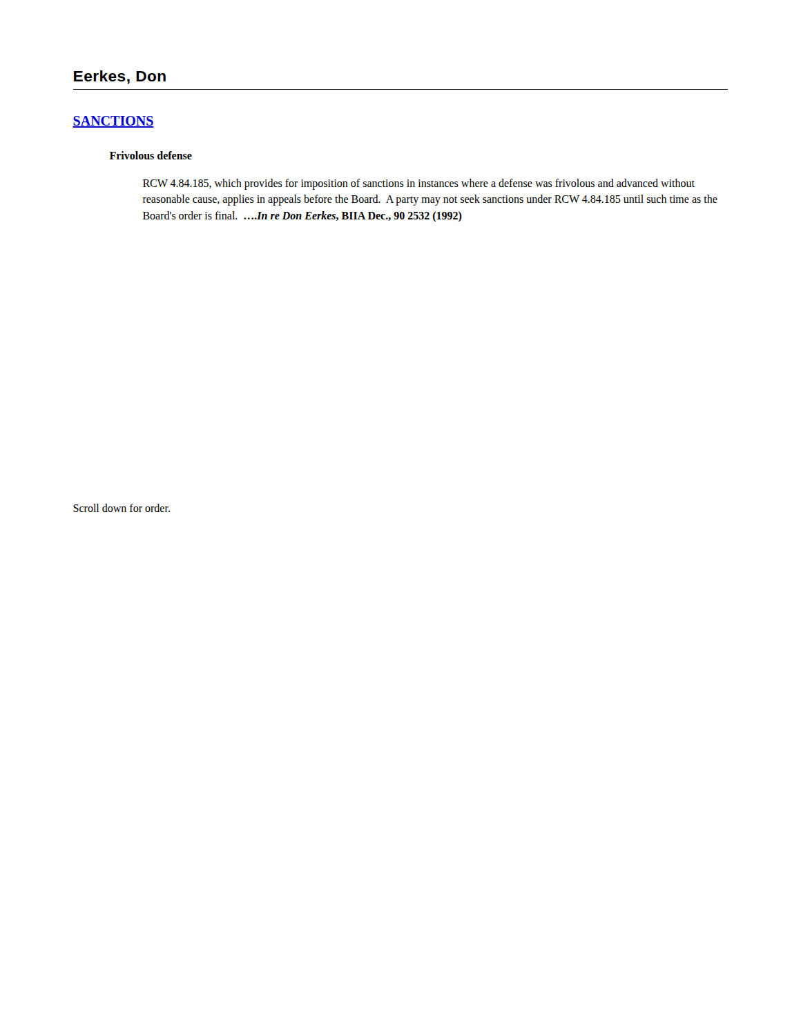Eerkes, Don
SANCTIONS
Frivolous defense
RCW 4.84.185, which provides for imposition of sanctions in instances where a defense was frivolous and advanced without reasonable cause, applies in appeals before the Board. A party may not seek sanctions under RCW 4.84.185 until such time as the Board's order is final. ….In re Don Eerkes, BIIA Dec., 90 2532 (1992)
Scroll down for order.